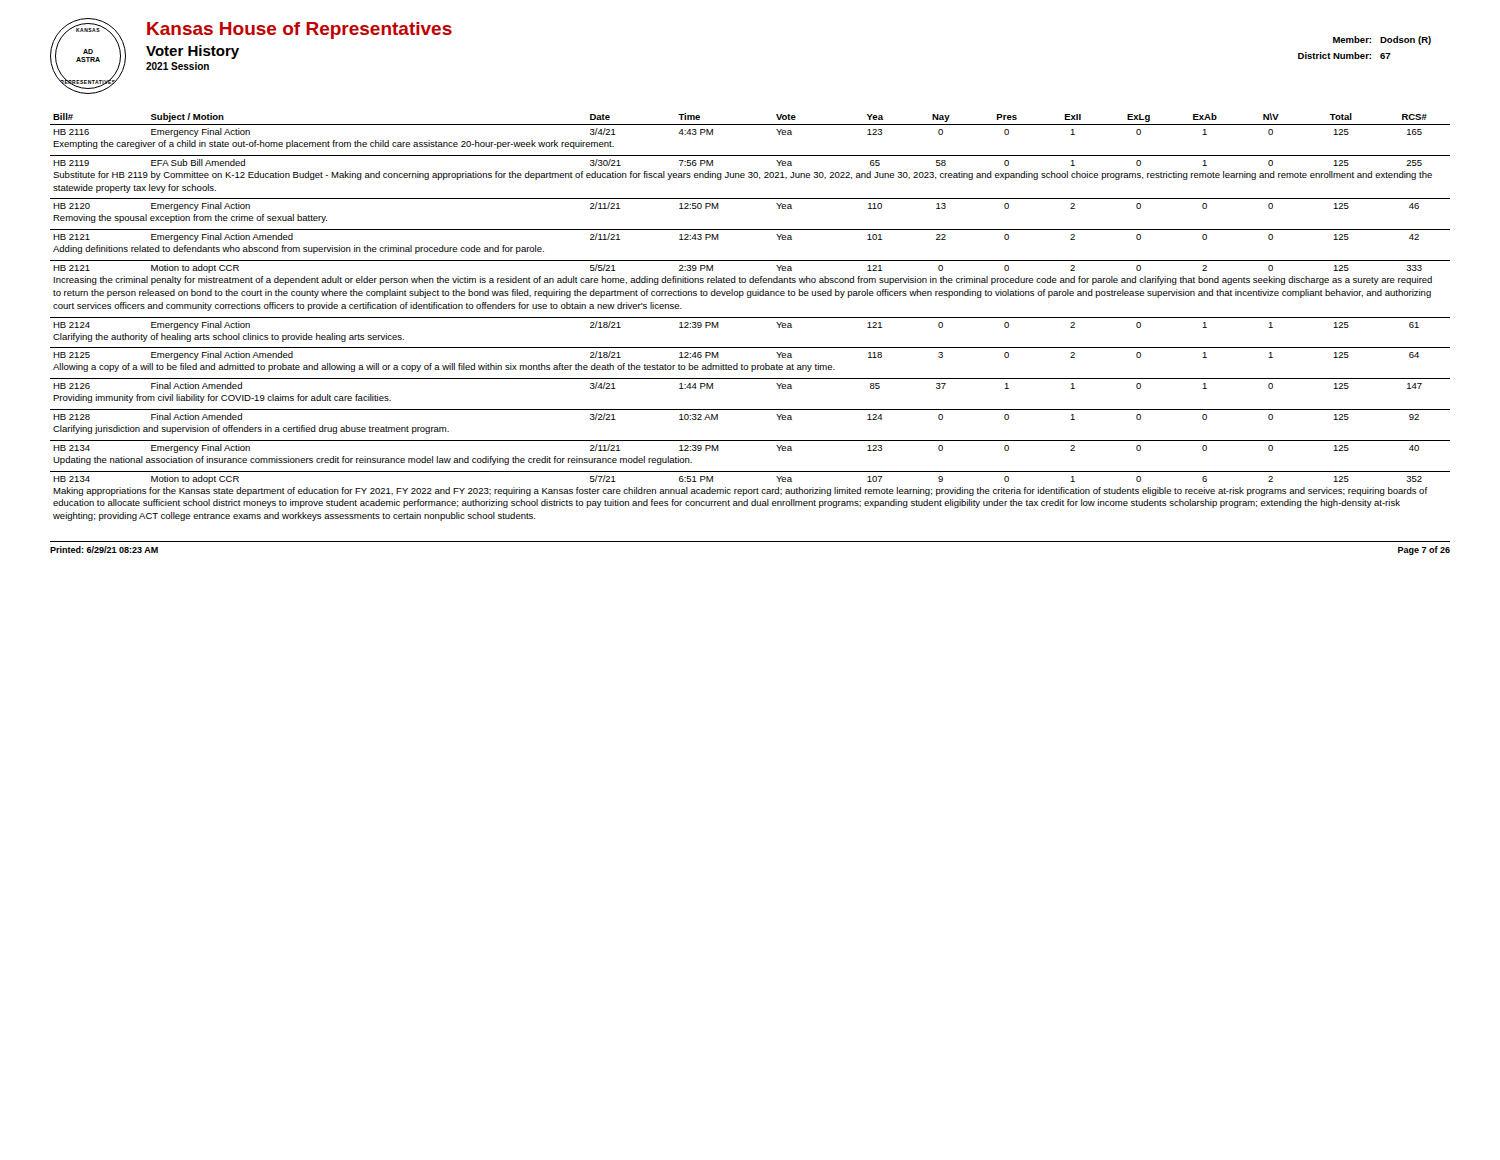KANSAS
AD
ASTRA
REPRESENTATIVES
Kansas House of Representatives
Voter History
2021 Session
Member: Dodson (R)
District Number: 67
| Bill# | Subject / Motion | Date | Time | Vote | Yea | Nay | Pres | ExII | ExLg | ExAb | N\V | Total | RCS# |
| --- | --- | --- | --- | --- | --- | --- | --- | --- | --- | --- | --- | --- | --- |
| HB 2116 | Emergency Final Action | 3/4/21 | 4:43 PM | Yea | 123 | 0 | 0 | 1 | 0 | 1 | 0 | 125 | 165 |
| Exempting the caregiver of a child in state out-of-home placement from the child care assistance 20-hour-per-week work requirement. |
| HB 2119 | EFA Sub Bill Amended | 3/30/21 | 7:56 PM | Yea | 65 | 58 | 0 | 1 | 0 | 1 | 0 | 125 | 255 |
| Substitute for HB 2119 by Committee on K-12 Education Budget - Making and concerning appropriations for the department of education for fiscal years ending June 30, 2021, June 30, 2022, and June 30, 2023, creating and expanding school choice programs, restricting remote learning and remote enrollment and extending the statewide property tax levy for schools. |
| HB 2120 | Emergency Final Action | 2/11/21 | 12:50 PM | Yea | 110 | 13 | 0 | 2 | 0 | 0 | 0 | 125 | 46 |
| Removing the spousal exception from the crime of sexual battery. |
| HB 2121 | Emergency Final Action Amended | 2/11/21 | 12:43 PM | Yea | 101 | 22 | 0 | 2 | 0 | 0 | 0 | 125 | 42 |
| Adding definitions related to defendants who abscond from supervision in the criminal procedure code and for parole. |
| HB 2121 | Motion to adopt CCR | 5/5/21 | 2:39 PM | Yea | 121 | 0 | 0 | 2 | 0 | 2 | 0 | 125 | 333 |
| Increasing the criminal penalty for mistreatment of a dependent adult or elder person when the victim is a resident of an adult care home, adding definitions related to defendants who abscond from supervision in the criminal procedure code and for parole and clarifying that bond agents seeking discharge as a surety are required to return the person released on bond to the court in the county where the complaint subject to the bond was filed, requiring the department of corrections to develop guidance to be used by parole officers when responding to violations of parole and postrelease supervision and that incentivize compliant behavior, and authorizing court services officers and community corrections officers to provide a certification of identification to offenders for use to obtain a new driver's license. |
| HB 2124 | Emergency Final Action | 2/18/21 | 12:39 PM | Yea | 121 | 0 | 0 | 2 | 0 | 1 | 1 | 125 | 61 |
| Clarifying the authority of healing arts school clinics to provide healing arts services. |
| HB 2125 | Emergency Final Action Amended | 2/18/21 | 12:46 PM | Yea | 118 | 3 | 0 | 2 | 0 | 1 | 1 | 125 | 64 |
| Allowing a copy of a will to be filed and admitted to probate and allowing a will or a copy of a will filed within six months after the death of the testator to be admitted to probate at any time. |
| HB 2126 | Final Action Amended | 3/4/21 | 1:44 PM | Yea | 85 | 37 | 1 | 1 | 0 | 1 | 0 | 125 | 147 |
| Providing immunity from civil liability for COVID-19 claims for adult care facilities. |
| HB 2128 | Final Action Amended | 3/2/21 | 10:32 AM | Yea | 124 | 0 | 0 | 1 | 0 | 0 | 0 | 125 | 92 |
| Clarifying jurisdiction and supervision of offenders in a certified drug abuse treatment program. |
| HB 2134 | Emergency Final Action | 2/11/21 | 12:39 PM | Yea | 123 | 0 | 0 | 2 | 0 | 0 | 0 | 125 | 40 |
| Updating the national association of insurance commissioners credit for reinsurance model law and codifying the credit for reinsurance model regulation. |
| HB 2134 | Motion to adopt CCR | 5/7/21 | 6:51 PM | Yea | 107 | 9 | 0 | 1 | 0 | 6 | 2 | 125 | 352 |
| Making appropriations for the Kansas state department of education for FY 2021, FY 2022 and FY 2023; requiring a Kansas foster care children annual academic report card; authorizing limited remote learning; providing the criteria for identification of students eligible to receive at-risk programs and services; requiring boards of education to allocate sufficient school district moneys to improve student academic performance; authorizing school districts to pay tuition and fees for concurrent and dual enrollment programs; expanding student eligibility under the tax credit for low income students scholarship program; extending the high-density at-risk weighting; providing ACT college entrance exams and workkeys assessments to certain nonpublic school students. |
Printed: 6/29/21 08:23 AM
Page 7 of 26